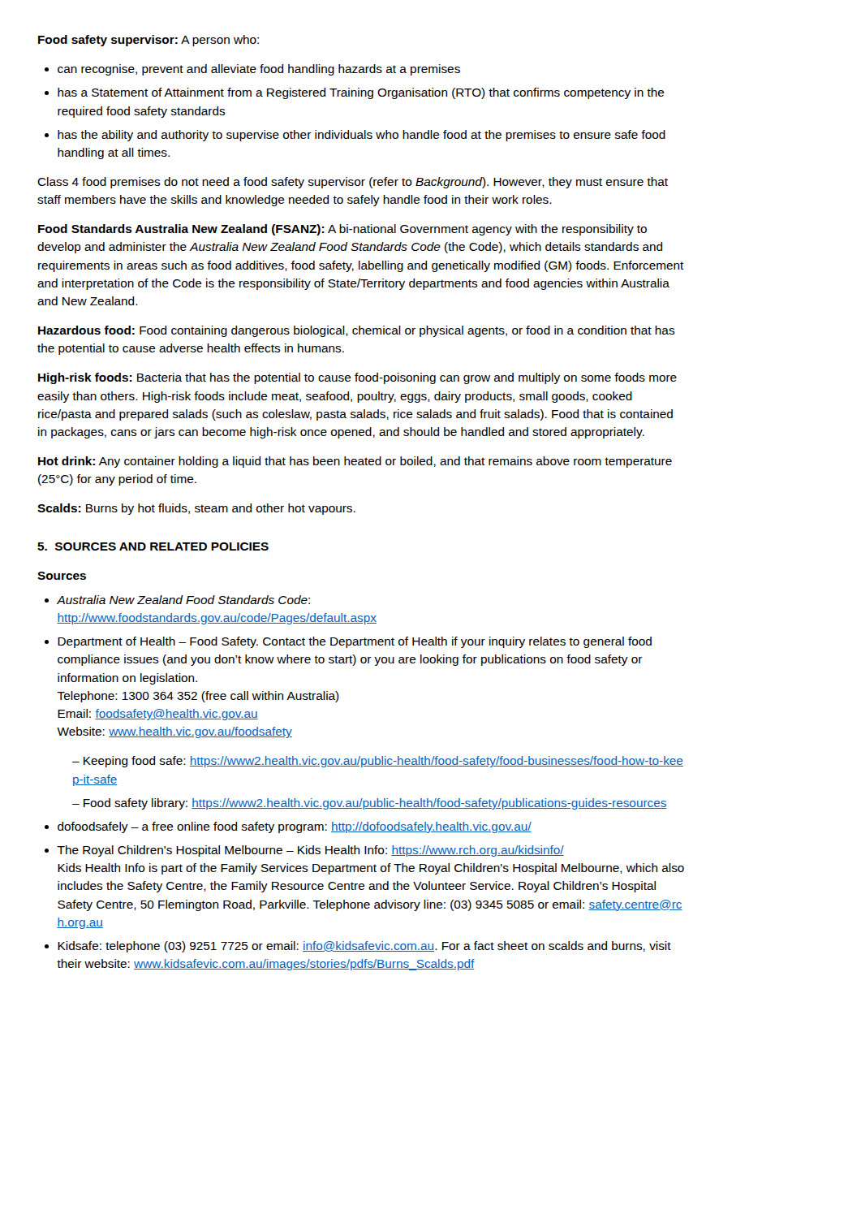Food safety supervisor: A person who:
can recognise, prevent and alleviate food handling hazards at a premises
has a Statement of Attainment from a Registered Training Organisation (RTO) that confirms competency in the required food safety standards
has the ability and authority to supervise other individuals who handle food at the premises to ensure safe food handling at all times.
Class 4 food premises do not need a food safety supervisor (refer to Background). However, they must ensure that staff members have the skills and knowledge needed to safely handle food in their work roles.
Food Standards Australia New Zealand (FSANZ): A bi-national Government agency with the responsibility to develop and administer the Australia New Zealand Food Standards Code (the Code), which details standards and requirements in areas such as food additives, food safety, labelling and genetically modified (GM) foods. Enforcement and interpretation of the Code is the responsibility of State/Territory departments and food agencies within Australia and New Zealand.
Hazardous food: Food containing dangerous biological, chemical or physical agents, or food in a condition that has the potential to cause adverse health effects in humans.
High-risk foods: Bacteria that has the potential to cause food-poisoning can grow and multiply on some foods more easily than others. High-risk foods include meat, seafood, poultry, eggs, dairy products, small goods, cooked rice/pasta and prepared salads (such as coleslaw, pasta salads, rice salads and fruit salads). Food that is contained in packages, cans or jars can become high-risk once opened, and should be handled and stored appropriately.
Hot drink: Any container holding a liquid that has been heated or boiled, and that remains above room temperature (25°C) for any period of time.
Scalds: Burns by hot fluids, steam and other hot vapours.
5. SOURCES AND RELATED POLICIES
Sources
Australia New Zealand Food Standards Code:
http://www.foodstandards.gov.au/code/Pages/default.aspx
Department of Health – Food Safety. Contact the Department of Health if your inquiry relates to general food compliance issues (and you don’t know where to start) or you are looking for publications on food safety or information on legislation.
Telephone: 1300 364 352 (free call within Australia)
Email: foodsafety@health.vic.gov.au
Website: www.health.vic.gov.au/foodsafety
Keeping food safe: https://www2.health.vic.gov.au/public-health/food-safety/food-businesses/food-how-to-keep-it-safe
Food safety library: https://www2.health.vic.gov.au/public-health/food-safety/publications-guides-resources
dofoodsafely – a free online food safety program: http://dofoodsafely.health.vic.gov.au/
The Royal Children's Hospital Melbourne – Kids Health Info: https://www.rch.org.au/kidsinfo/
Kids Health Info is part of the Family Services Department of The Royal Children's Hospital Melbourne, which also includes the Safety Centre, the Family Resource Centre and the Volunteer Service. Royal Children’s Hospital Safety Centre, 50 Flemington Road, Parkville. Telephone advisory line: (03) 9345 5085 or email: safety.centre@rch.org.au
Kidsafe: telephone (03) 9251 7725 or email: info@kidsafevic.com.au. For a fact sheet on scalds and burns, visit their website: www.kidsafevic.com.au/images/stories/pdfs/Burns_Scalds.pdf